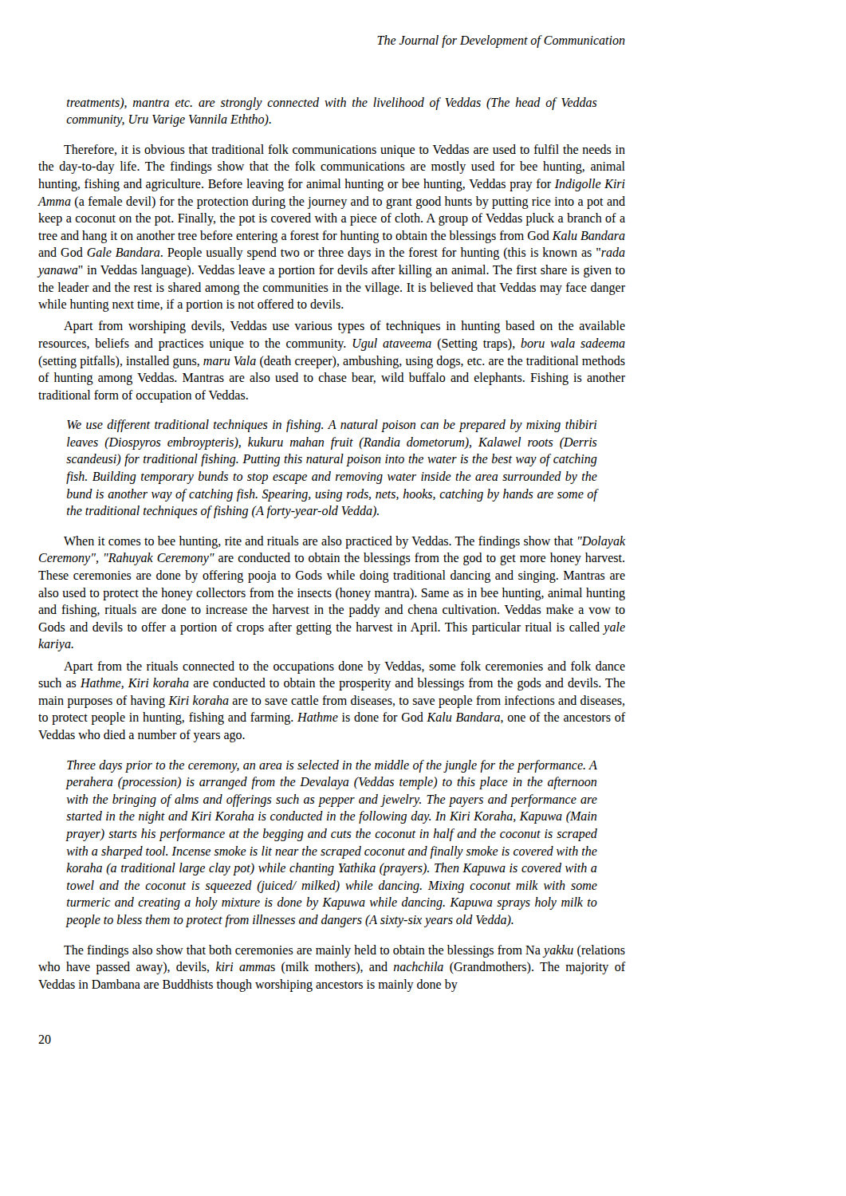The Journal for Development of Communication
treatments), mantra etc. are strongly connected with the livelihood of Veddas (The head of Veddas community, Uru Varige Vannila Eththo).
Therefore, it is obvious that traditional folk communications unique to Veddas are used to fulfil the needs in the day-to-day life. The findings show that the folk communications are mostly used for bee hunting, animal hunting, fishing and agriculture. Before leaving for animal hunting or bee hunting, Veddas pray for Indigolle Kiri Amma (a female devil) for the protection during the journey and to grant good hunts by putting rice into a pot and keep a coconut on the pot. Finally, the pot is covered with a piece of cloth. A group of Veddas pluck a branch of a tree and hang it on another tree before entering a forest for hunting to obtain the blessings from God Kalu Bandara and God Gale Bandara. People usually spend two or three days in the forest for hunting (this is known as "rada yanawa" in Veddas language). Veddas leave a portion for devils after killing an animal. The first share is given to the leader and the rest is shared among the communities in the village. It is believed that Veddas may face danger while hunting next time, if a portion is not offered to devils.
Apart from worshiping devils, Veddas use various types of techniques in hunting based on the available resources, beliefs and practices unique to the community. Ugul ataveema (Setting traps), boru wala sadeema (setting pitfalls), installed guns, maru Vala (death creeper), ambushing, using dogs, etc. are the traditional methods of hunting among Veddas. Mantras are also used to chase bear, wild buffalo and elephants. Fishing is another traditional form of occupation of Veddas.
We use different traditional techniques in fishing. A natural poison can be prepared by mixing thibiri leaves (Diospyros embroypteris), kukuru mahan fruit (Randia dometorum), Kalawel roots (Derris scandeusi) for traditional fishing. Putting this natural poison into the water is the best way of catching fish. Building temporary bunds to stop escape and removing water inside the area surrounded by the bund is another way of catching fish. Spearing, using rods, nets, hooks, catching by hands are some of the traditional techniques of fishing (A forty-year-old Vedda).
When it comes to bee hunting, rite and rituals are also practiced by Veddas. The findings show that "Dolayak Ceremony", "Rahuyak Ceremony" are conducted to obtain the blessings from the god to get more honey harvest. These ceremonies are done by offering pooja to Gods while doing traditional dancing and singing. Mantras are also used to protect the honey collectors from the insects (honey mantra). Same as in bee hunting, animal hunting and fishing, rituals are done to increase the harvest in the paddy and chena cultivation. Veddas make a vow to Gods and devils to offer a portion of crops after getting the harvest in April. This particular ritual is called yale kariya.
Apart from the rituals connected to the occupations done by Veddas, some folk ceremonies and folk dance such as Hathme, Kiri koraha are conducted to obtain the prosperity and blessings from the gods and devils. The main purposes of having Kiri koraha are to save cattle from diseases, to save people from infections and diseases, to protect people in hunting, fishing and farming. Hathme is done for God Kalu Bandara, one of the ancestors of Veddas who died a number of years ago.
Three days prior to the ceremony, an area is selected in the middle of the jungle for the performance. A perahera (procession) is arranged from the Devalaya (Veddas temple) to this place in the afternoon with the bringing of alms and offerings such as pepper and jewelry. The payers and performance are started in the night and Kiri Koraha is conducted in the following day. In Kiri Koraha, Kapuwa (Main prayer) starts his performance at the begging and cuts the coconut in half and the coconut is scraped with a sharped tool. Incense smoke is lit near the scraped coconut and finally smoke is covered with the koraha (a traditional large clay pot) while chanting Yathika (prayers). Then Kapuwa is covered with a towel and the coconut is squeezed (juiced/ milked) while dancing. Mixing coconut milk with some turmeric and creating a holy mixture is done by Kapuwa while dancing. Kapuwa sprays holy milk to people to bless them to protect from illnesses and dangers (A sixty-six years old Vedda).
The findings also show that both ceremonies are mainly held to obtain the blessings from Na yakku (relations who have passed away), devils, kiri ammas (milk mothers), and nachchila (Grandmothers). The majority of Veddas in Dambana are Buddhists though worshiping ancestors is mainly done by
20